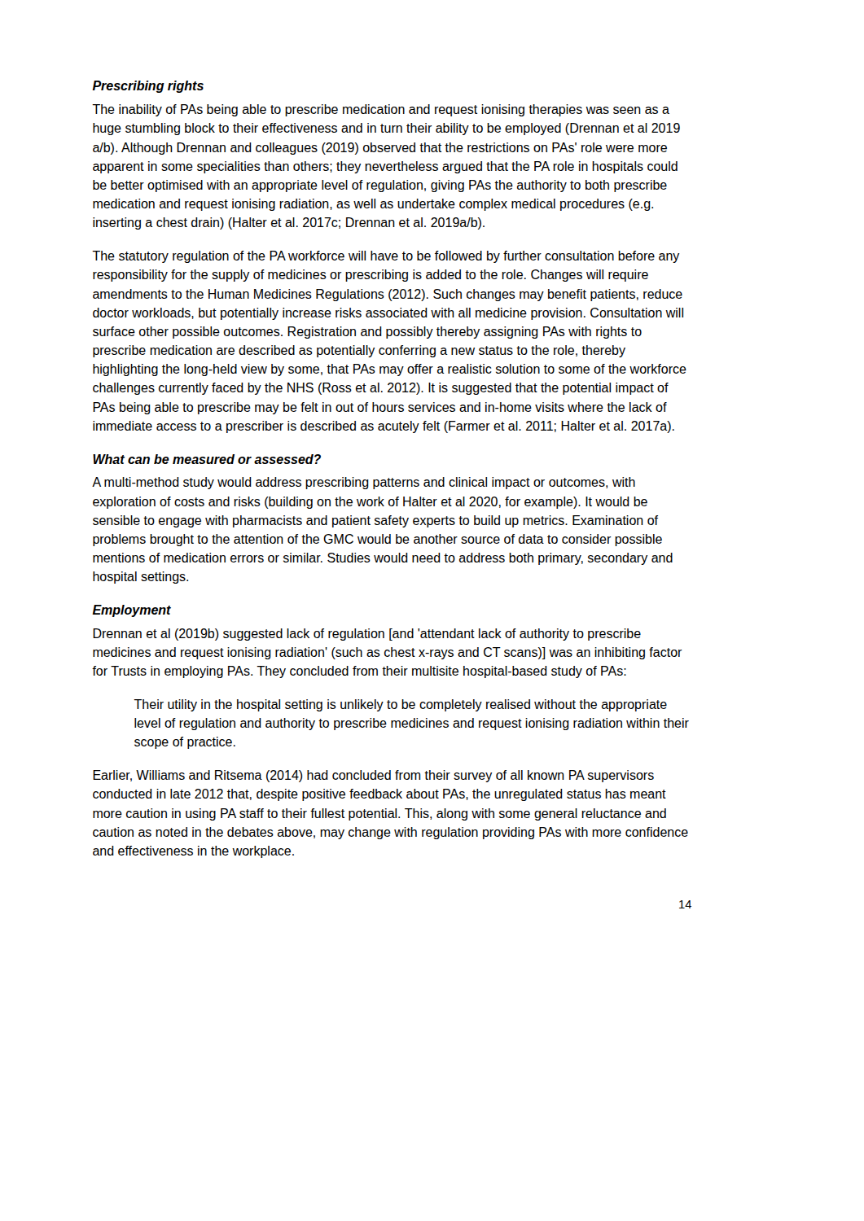Prescribing rights
The inability of PAs being able to prescribe medication and request ionising therapies was seen as a huge stumbling block to their effectiveness and in turn their ability to be employed (Drennan et al 2019 a/b). Although Drennan and colleagues (2019) observed that the restrictions on PAs' role were more apparent in some specialities than others; they nevertheless argued that the PA role in hospitals could be better optimised with an appropriate level of regulation, giving PAs the authority to both prescribe medication and request ionising radiation, as well as undertake complex medical procedures (e.g. inserting a chest drain) (Halter et al. 2017c; Drennan et al. 2019a/b).
The statutory regulation of the PA workforce will have to be followed by further consultation before any responsibility for the supply of medicines or prescribing is added to the role. Changes will require amendments to the Human Medicines Regulations (2012). Such changes may benefit patients, reduce doctor workloads, but potentially increase risks associated with all medicine provision. Consultation will surface other possible outcomes. Registration and possibly thereby assigning PAs with rights to prescribe medication are described as potentially conferring a new status to the role, thereby highlighting the long-held view by some, that PAs may offer a realistic solution to some of the workforce challenges currently faced by the NHS (Ross et al. 2012). It is suggested that the potential impact of PAs being able to prescribe may be felt in out of hours services and in-home visits where the lack of immediate access to a prescriber is described as acutely felt (Farmer et al. 2011; Halter et al. 2017a).
What can be measured or assessed?
A multi-method study would address prescribing patterns and clinical impact or outcomes, with exploration of costs and risks (building on the work of Halter et al 2020, for example). It would be sensible to engage with pharmacists and patient safety experts to build up metrics. Examination of problems brought to the attention of the GMC would be another source of data to consider possible mentions of medication errors or similar. Studies would need to address both primary, secondary and hospital settings.
Employment
Drennan et al (2019b) suggested lack of regulation [and 'attendant lack of authority to prescribe medicines and request ionising radiation' (such as chest x-rays and CT scans)] was an inhibiting factor for Trusts in employing PAs. They concluded from their multisite hospital-based study of PAs:
Their utility in the hospital setting is unlikely to be completely realised without the appropriate level of regulation and authority to prescribe medicines and request ionising radiation within their scope of practice.
Earlier, Williams and Ritsema (2014) had concluded from their survey of all known PA supervisors conducted in late 2012 that, despite positive feedback about PAs, the unregulated status has meant more caution in using PA staff to their fullest potential. This, along with some general reluctance and caution as noted in the debates above, may change with regulation providing PAs with more confidence and effectiveness in the workplace.
14